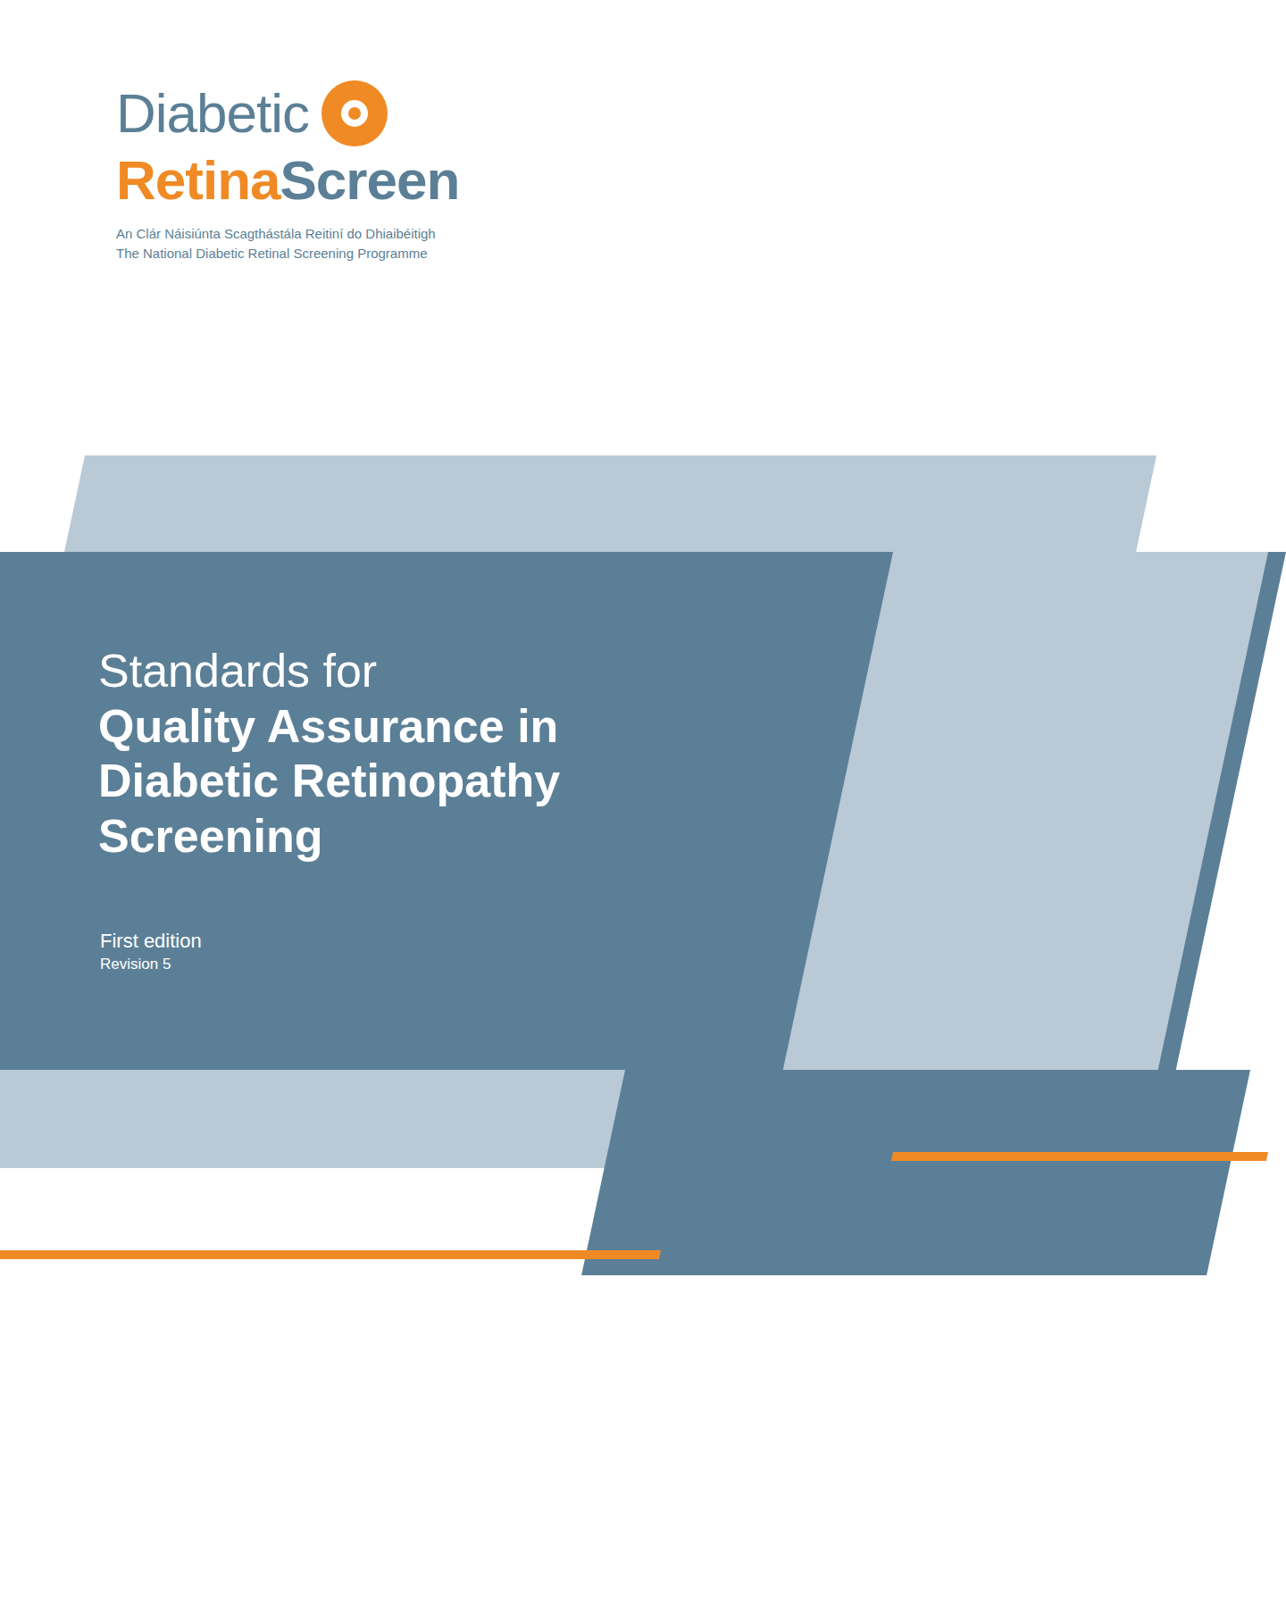Diabetic
Retina Screen
An Clár Náisiúnta Scagthástála Reitiní do Dhiaibéitigh
The National Diabetic Retinal Screening Programme
Standards for
Quality Assurance in
Diabetic Retinopathy
Screening
First edition
Revision 5